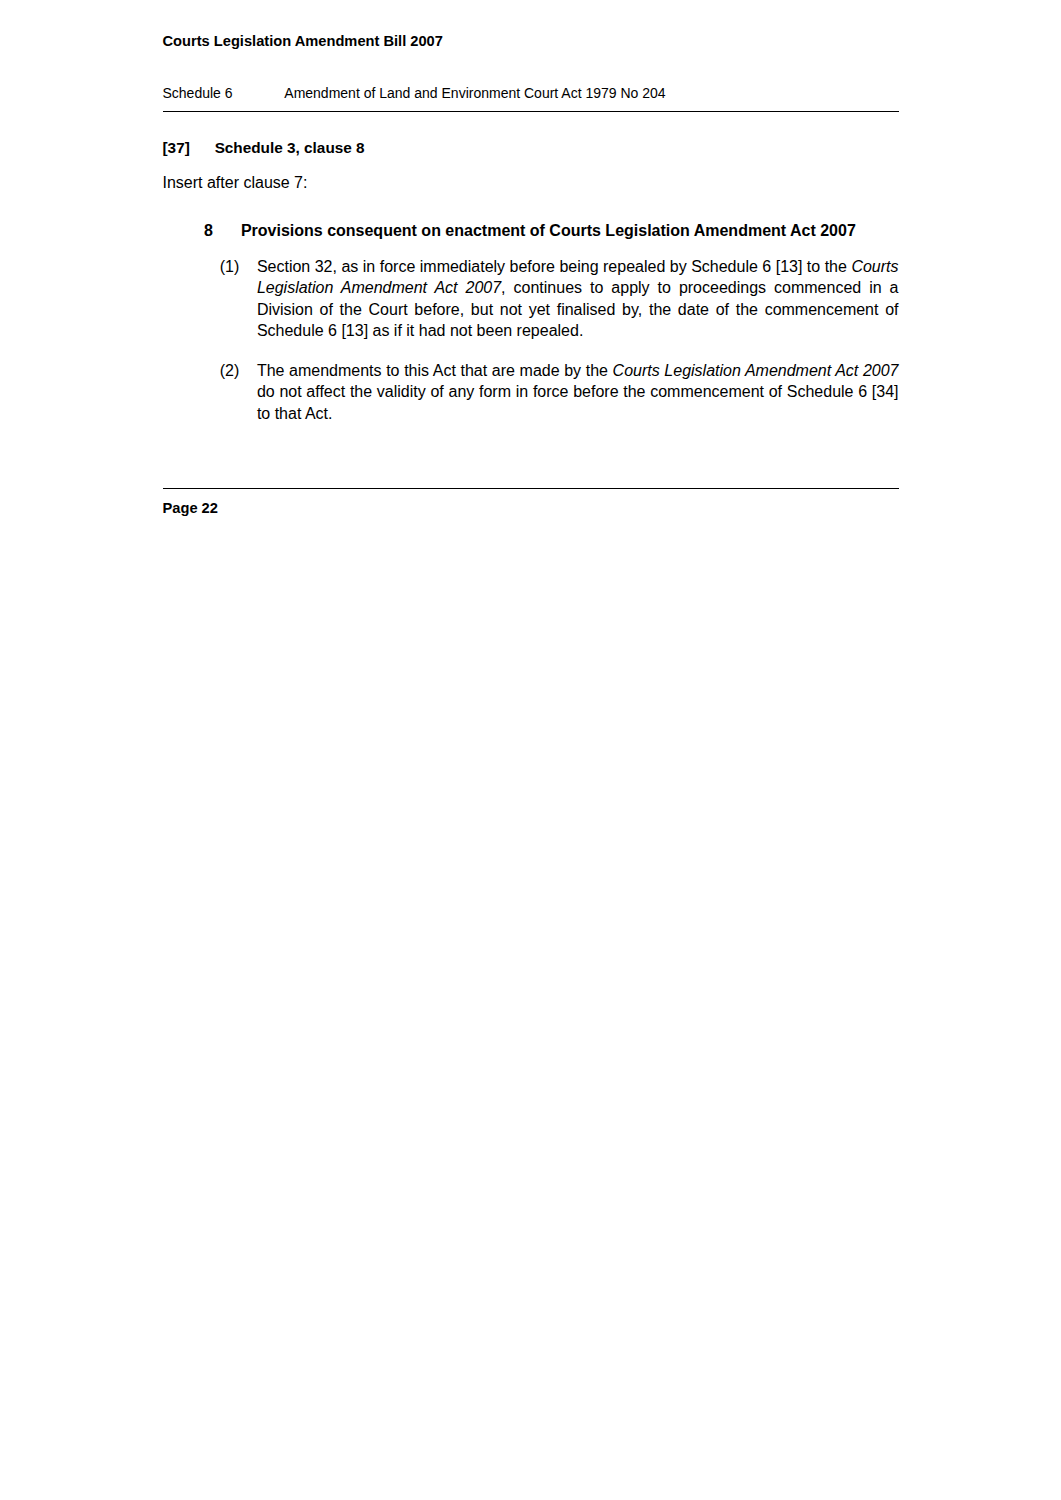Courts Legislation Amendment Bill 2007
Schedule 6 Amendment of Land and Environment Court Act 1979 No 204
[37] Schedule 3, clause 8
Insert after clause 7:
8 Provisions consequent on enactment of Courts Legislation Amendment Act 2007
(1)
Section 32, as in force immediately before being repealed by Schedule 6 [13] to the Courts Legislation Amendment Act 2007, continues to apply to proceedings commenced in a Division of the Court before, but not yet finalised by, the date of the commencement of Schedule 6 [13] as if it had not been repealed.
(2)
The amendments to this Act that are made by the Courts Legislation Amendment Act 2007 do not affect the validity of any form in force before the commencement of Schedule 6 [34] to that Act.
Page 22